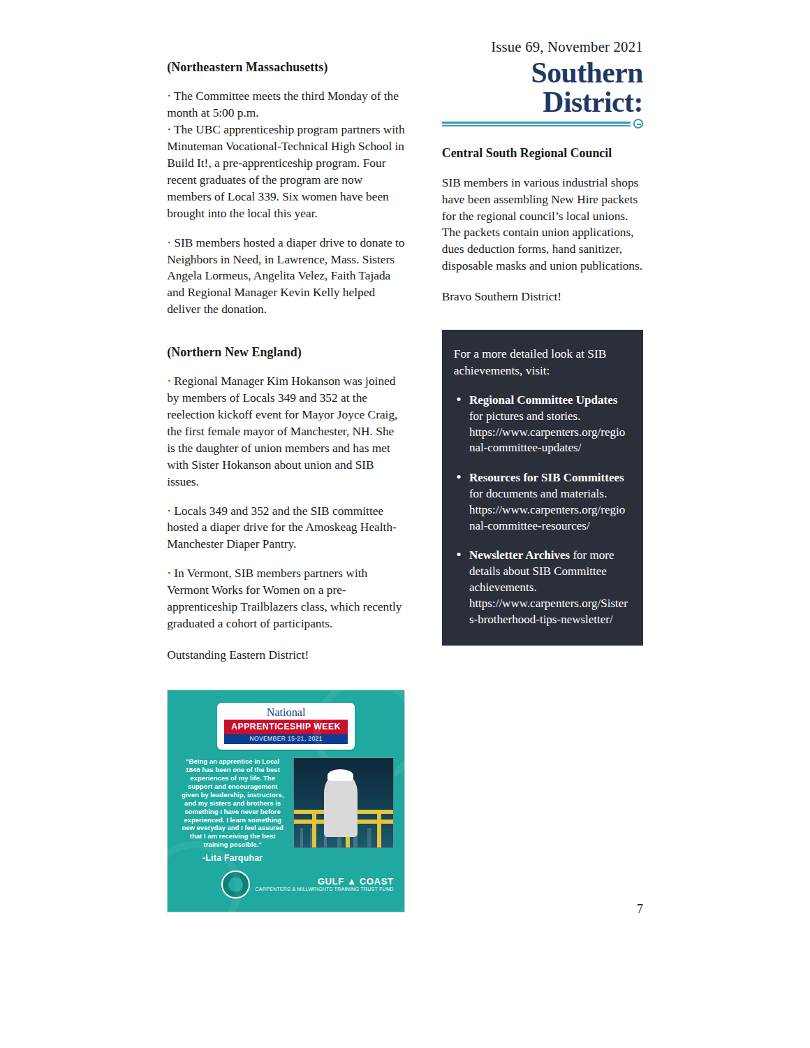Issue 69, November 2021
(Northeastern Massachusetts)
· The Committee meets the third Monday of the month at 5:00 p.m.
· The UBC apprenticeship program partners with Minuteman Vocational-Technical High School in Build It!, a pre-apprenticeship program. Four recent graduates of the program are now members of Local 339. Six women have been brought into the local this year.
· SIB members hosted a diaper drive to donate to Neighbors in Need, in Lawrence, Mass. Sisters Angela Lormeus, Angelita Velez, Faith Tajada and Regional Manager Kevin Kelly helped deliver the donation.
(Northern New England)
· Regional Manager Kim Hokanson was joined by members of Locals 349 and 352 at the reelection kickoff event for Mayor Joyce Craig, the first female mayor of Manchester, NH. She is the daughter of union members and has met with Sister Hokanson about union and SIB issues.
· Locals 349 and 352 and the SIB committee hosted a diaper drive for the Amoskeag Health-Manchester Diaper Pantry.
· In Vermont, SIB members partners with Vermont Works for Women on a pre-apprenticeship Trailblazers class, which recently graduated a cohort of participants.
Outstanding Eastern District!
National
APPRENTICESHIP WEEK
NOVEMBER 15-21, 2021
"Being an apprentice in Local 1846 has been one of the best experiences of my life. The support and encouragement given by leadership, instructors, and my sisters and brothers is something I have never before experienced. I learn something new everyday and I feel assured that I am receiving the best training possible." -Lita Farquhar
GULF ▲ COAST
CARPENTERS & MILLWRIGHTS TRAINING TRUST FUND
Southern District:
Central South Regional Council
SIB members in various industrial shops have been assembling New Hire packets for the regional council’s local unions. The packets contain union applications, dues deduction forms, hand sanitizer, disposable masks and union publications.
Bravo Southern District!
For a more detailed look at SIB achievements, visit:
Regional Committee Updates for pictures and stories. https://www.carpenters.org/regional-committee-updates/
Resources for SIB Committees for documents and materials. https://www.carpenters.org/regional-committee-resources/
Newsletter Archives for more details about SIB Committee achievements. https://www.carpenters.org/Sisters-brotherhood-tips-newsletter/
7